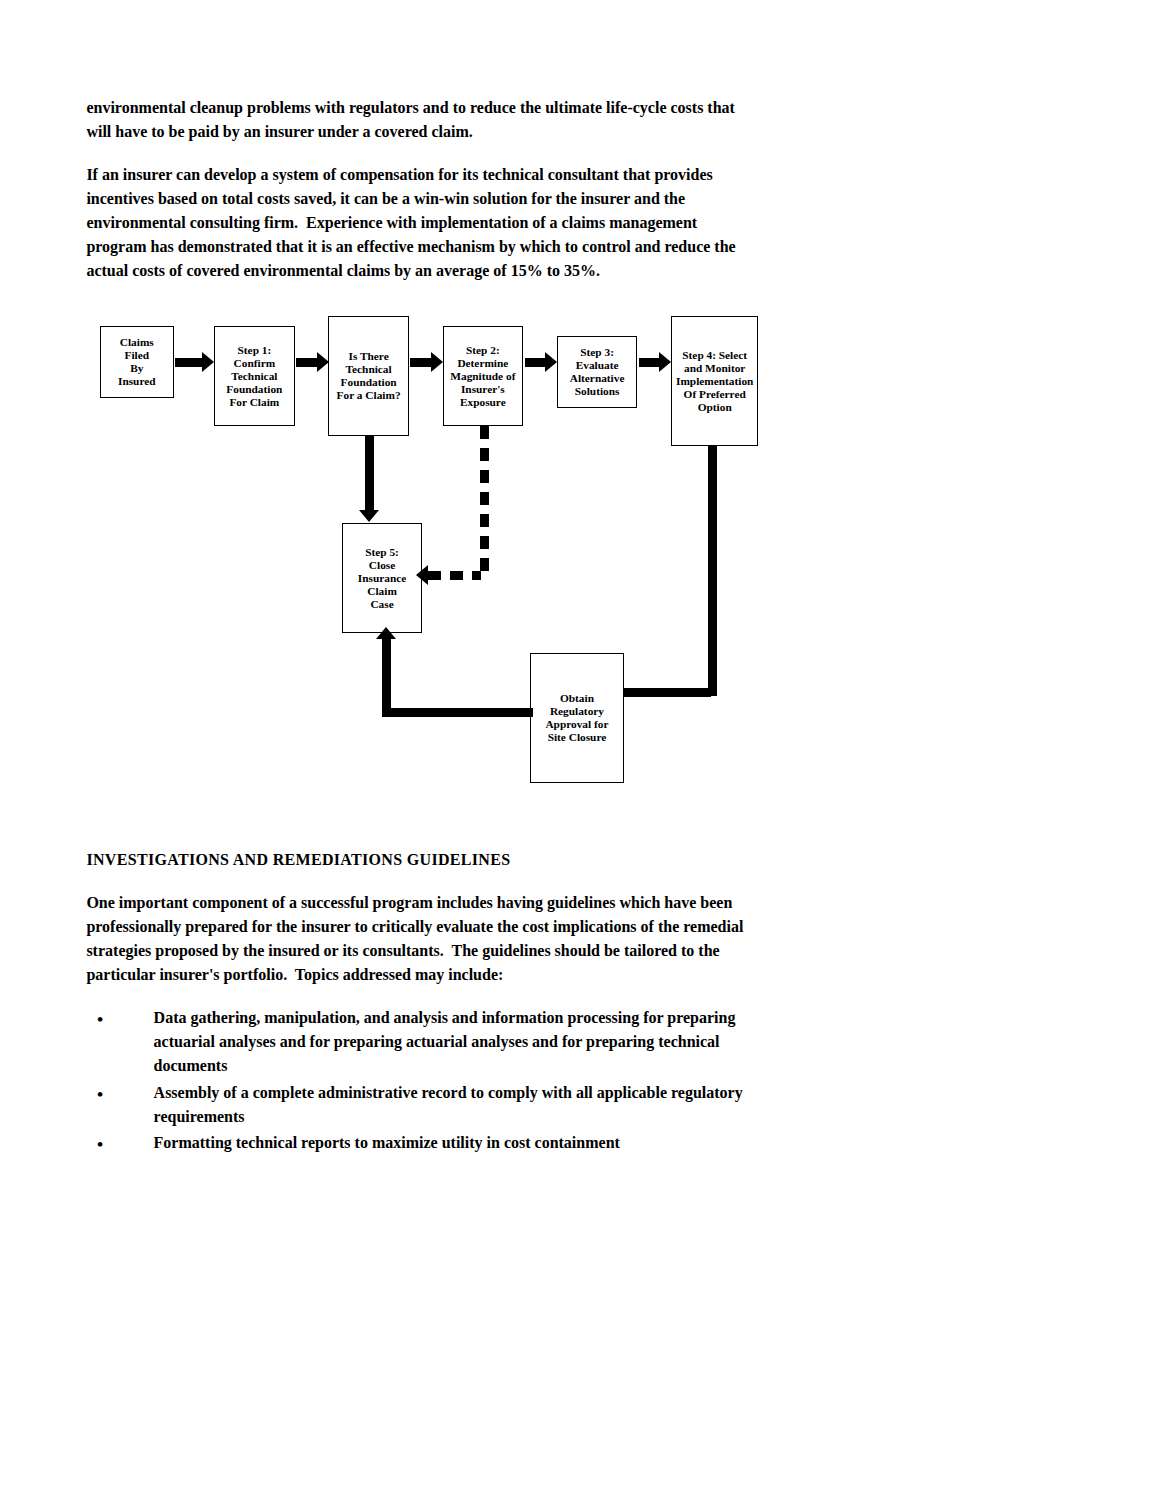environmental cleanup problems with regulators and to reduce the ultimate life-cycle costs that will have to be paid by an insurer under a covered claim.
If an insurer can develop a system of compensation for its technical consultant that provides incentives based on total costs saved, it can be a win-win solution for the insurer and the environmental consulting firm. Experience with implementation of a claims management program has demonstrated that it is an effective mechanism by which to control and reduce the actual costs of covered environmental claims by an average of 15% to 35%.
Claims
Filed
By
Insured
Step 1:
Confirm
Technical
Foundation
For Claim
Is There
Technical
Foundation
For a Claim?
Step 2:
Determine
Magnitude of
Insurer's
Exposure
Step 3:
Evaluate
Alternative
Solutions
Step 4: Select and Monitor Implementation Of Preferred Option
Step 5:
Close
Insurance
Claim
Case
Obtain
Regulatory
Approval for
Site Closure
INVESTIGATIONS AND REMEDIATIONS GUIDELINES
One important component of a successful program includes having guidelines which have been professionally prepared for the insurer to critically evaluate the cost implications of the remedial strategies proposed by the insured or its consultants. The guidelines should be tailored to the particular insurer's portfolio. Topics addressed may include:
Data gathering, manipulation, and analysis and information processing for preparing actuarial analyses and for preparing actuarial analyses and for preparing technical documents
Assembly of a complete administrative record to comply with all applicable regulatory requirements
Formatting technical reports to maximize utility in cost containment